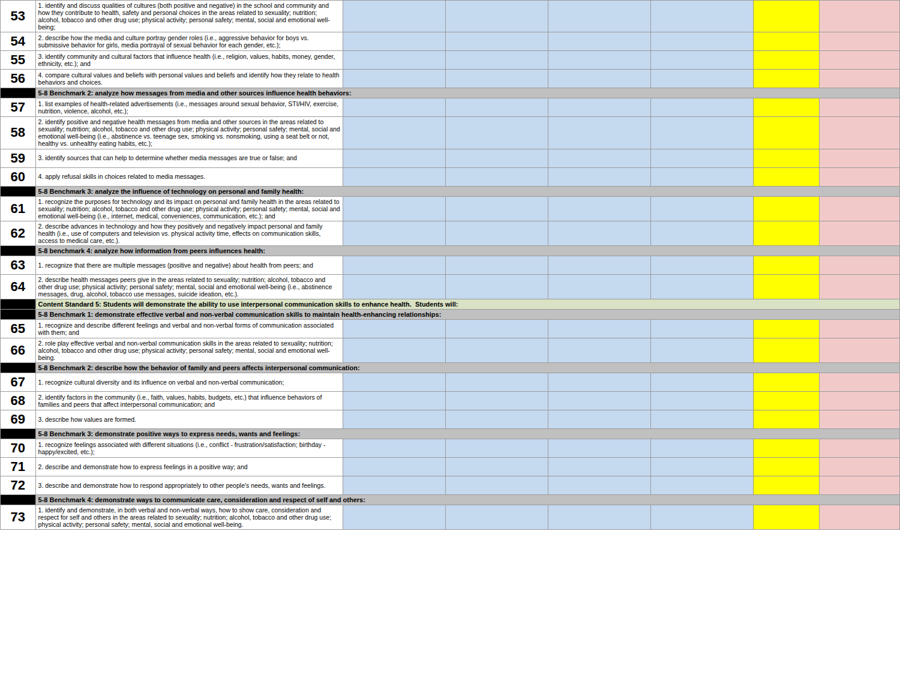| 53 | 1. identify and discuss qualities of cultures (both positive and negative) in the school and community and how they contribute to health, safety and personal choices in the areas related to sexuality; nutrition; alcohol, tobacco and other drug use; physical activity; personal safety; mental, social and emotional well-being; | | | | | | |
| 54 | 2. describe how the media and culture portray gender roles (i.e., aggressive behavior for boys vs. submissive behavior for girls, media portrayal of sexual behavior for each gender, etc.); | | | | | | |
| 55 | 3. identify community and cultural factors that influence health (i.e., religion, values, habits, money, gender, ethnicity, etc.); and | | | | | | |
| 56 | 4. compare cultural values and beliefs with personal values and beliefs and identify how they relate to health behaviors and choices. | | | | | | |
| | 5-8 Benchmark 2: analyze how messages from media and other sources influence health behaviors: |
| 57 | 1. list examples of health-related advertisements (i.e., messages around sexual behavior, STI/HIV, exercise, nutrition, violence, alcohol, etc.); | | | | | | |
| 58 | 2. identify positive and negative health messages from media and other sources in the areas related to sexuality; nutrition; alcohol, tobacco and other drug use; physical activity; personal safety; mental, social and emotional well-being (i.e., abstinence vs. teenage sex, smoking vs. nonsmoking, using a seat belt or not, healthy vs. unhealthy eating habits, etc.); | | | | | | |
| 59 | 3. identify sources that can help to determine whether media messages are true or false; and | | | | | | |
| 60 | 4. apply refusal skills in choices related to media messages. | | | | | | |
| | 5-8 Benchmark 3: analyze the influence of technology on personal and family health: |
| 61 | 1. recognize the purposes for technology and its impact on personal and family health in the areas related to sexuality; nutrition; alcohol, tobacco and other drug use; physical activity; personal safety; mental, social and emotional well-being (i.e., internet, medical, conveniences, communication, etc.); and | | | | | | |
| 62 | 2. describe advances in technology and how they positively and negatively impact personal and family health (i.e., use of computers and television vs. physical activity time, effects on communication skills, access to medical care, etc.). | | | | | | |
| | 5-8 benchmark 4: analyze how information from peers influences health: |
| 63 | 1. recognize that there are multiple messages (positive and negative) about health from peers; and | | | | | | |
| 64 | 2. describe health messages peers give in the areas related to sexuality; nutrition; alcohol, tobacco and other drug use; physical activity; personal safety; mental, social and emotional well-being (i.e., abstinence messages, drug, alcohol, tobacco use messages, suicide ideation, etc.). | | | | | | |
| | Content Standard 5: Students will demonstrate the ability to use interpersonal communication skills to enhance health. Students will: |
| | 5-8 Benchmark 1: demonstrate effective verbal and non-verbal communication skills to maintain health-enhancing relationships: |
| 65 | 1. recognize and describe different feelings and verbal and non-verbal forms of communication associated with them; and | | | | | | |
| 66 | 2. role play effective verbal and non-verbal communication skills in the areas related to sexuality; nutrition; alcohol, tobacco and other drug use; physical activity; personal safety; mental, social and emotional well-being. | | | | | | |
| | 5-8 Benchmark 2: describe how the behavior of family and peers affects interpersonal communication: |
| 67 | 1. recognize cultural diversity and its influence on verbal and non-verbal communication; | | | | | | |
| 68 | 2. identify factors in the community (i.e., faith, values, habits, budgets, etc.) that influence behaviors of families and peers that affect interpersonal communication; and | | | | | | |
| 69 | 3. describe how values are formed. | | | | | | |
| | 5-8 Benchmark 3: demonstrate positive ways to express needs, wants and feelings: |
| 70 | 1. recognize feelings associated with different situations (i.e., conflict - frustration/satisfaction; birthday - happy/excited, etc.); | | | | | | |
| 71 | 2. describe and demonstrate how to express feelings in a positive way; and | | | | | | |
| 72 | 3. describe and demonstrate how to respond appropriately to other people's needs, wants and feelings. | | | | | | |
| | 5-8 Benchmark 4: demonstrate ways to communicate care, consideration and respect of self and others: |
| 73 | 1. identify and demonstrate, in both verbal and non-verbal ways, how to show care, consideration and respect for self and others in the areas related to sexuality; nutrition; alcohol, tobacco and other drug use; physical activity; personal safety; mental, social and emotional well-being. | | | | | | |